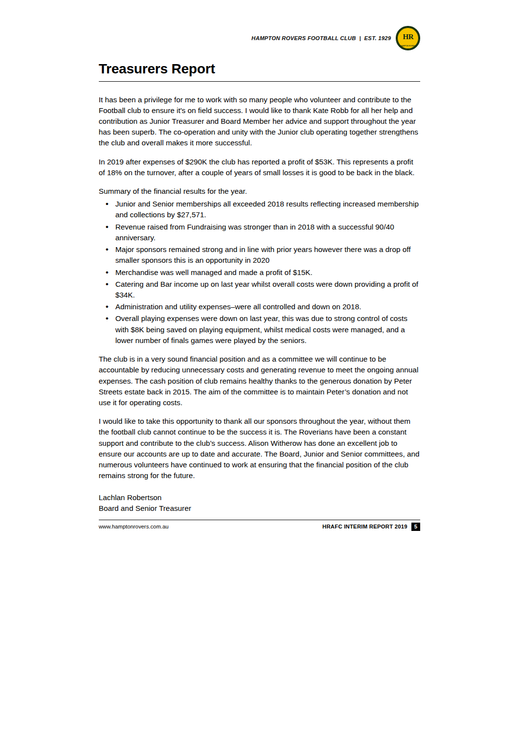HAMPTON ROVERS FOOTBALL CLUB | EST. 1929
Treasurers Report
It has been a privilege for me to work with so many people who volunteer and contribute to the Football club to ensure it's on field success. I would like to thank Kate Robb for all her help and contribution as Junior Treasurer and Board Member her advice and support throughout the year has been superb. The co-operation and unity with the Junior club operating together strengthens the club and overall makes it more successful.
In 2019 after expenses of $290K the club has reported a profit of $53K. This represents a profit of 18% on the turnover, after a couple of years of small losses it is good to be back in the black.
Summary of the financial results for the year.
Junior and Senior memberships all exceeded 2018 results reflecting increased membership and collections by $27,571.
Revenue raised from Fundraising was stronger than in 2018 with a successful 90/40 anniversary.
Major sponsors remained strong and in line with prior years however there was a drop off smaller sponsors this is an opportunity in 2020
Merchandise was well managed and made a profit of $15K.
Catering and Bar income up on last year whilst overall costs were down providing a profit of $34K.
Administration and utility expenses–were all controlled and down on 2018.
Overall playing expenses were down on last year, this was due to strong control of costs with $8K being saved on playing equipment, whilst medical costs were managed, and a lower number of finals games were played by the seniors.
The club is in a very sound financial position and as a committee we will continue to be accountable by reducing unnecessary costs and generating revenue to meet the ongoing annual expenses. The cash position of club remains healthy thanks to the generous donation by Peter Streets estate back in 2015. The aim of the committee is to maintain Peter’s donation and not use it for operating costs.
I would like to take this opportunity to thank all our sponsors throughout the year, without them the football club cannot continue to be the success it is. The Roverians have been a constant support and contribute to the club’s success. Alison Witherow has done an excellent job to ensure our accounts are up to date and accurate. The Board, Junior and Senior committees, and numerous volunteers have continued to work at ensuring that the financial position of the club remains strong for the future.
Lachlan Robertson
Board and Senior Treasurer
www.hamptonrovers.com.au
HRAFC INTERIM REPORT 2019 5